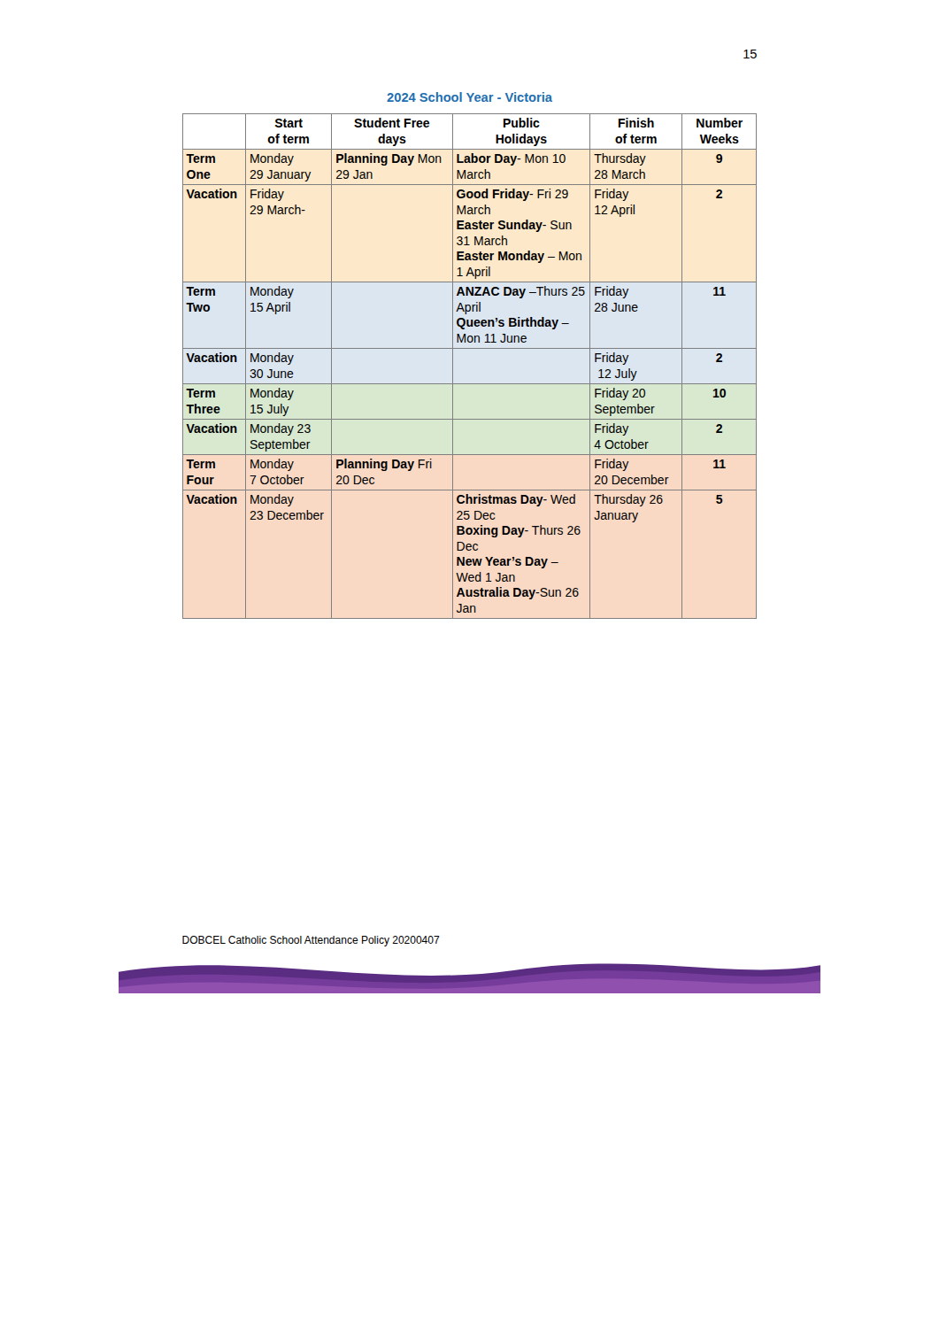15
2024 School Year - Victoria
| | Start of term | Student Free days | Public Holidays | Finish of term | Number Weeks |
| --- | --- | --- | --- | --- | --- |
| Term One | Monday 29 January | Planning Day Mon 29 Jan | Labor Day - Mon 10 March | Thursday 28 March | 9 |
| Vacation | Friday 29 March- | | Good Friday - Fri 29 March Easter Sunday - Sun 31 March Easter Monday – Mon 1 April | Friday 12 April | 2 |
| Term Two | Monday 15 April | | ANZAC Day –Thurs 25 April Queen’s Birthday –Mon 11 June | Friday 28 June | 11 |
| Vacation | Monday 30 June | | | Friday 12 July | 2 |
| Term Three | Monday 15 July | | | Friday 20 September | 10 |
| Vacation | Monday 23 September | | | Friday 4 October | 2 |
| Term Four | Monday 7 October | Planning Day Fri 20 Dec | | Friday 20 December | 11 |
| Vacation | Monday 23 December | | Christmas Day - Wed 25 Dec Boxing Day - Thurs 26 Dec New Year’s Day – Wed 1 Jan Australia Day -Sun 26 Jan | Thursday 26 January | 5 |
DOBCEL Catholic School Attendance Policy 20200407